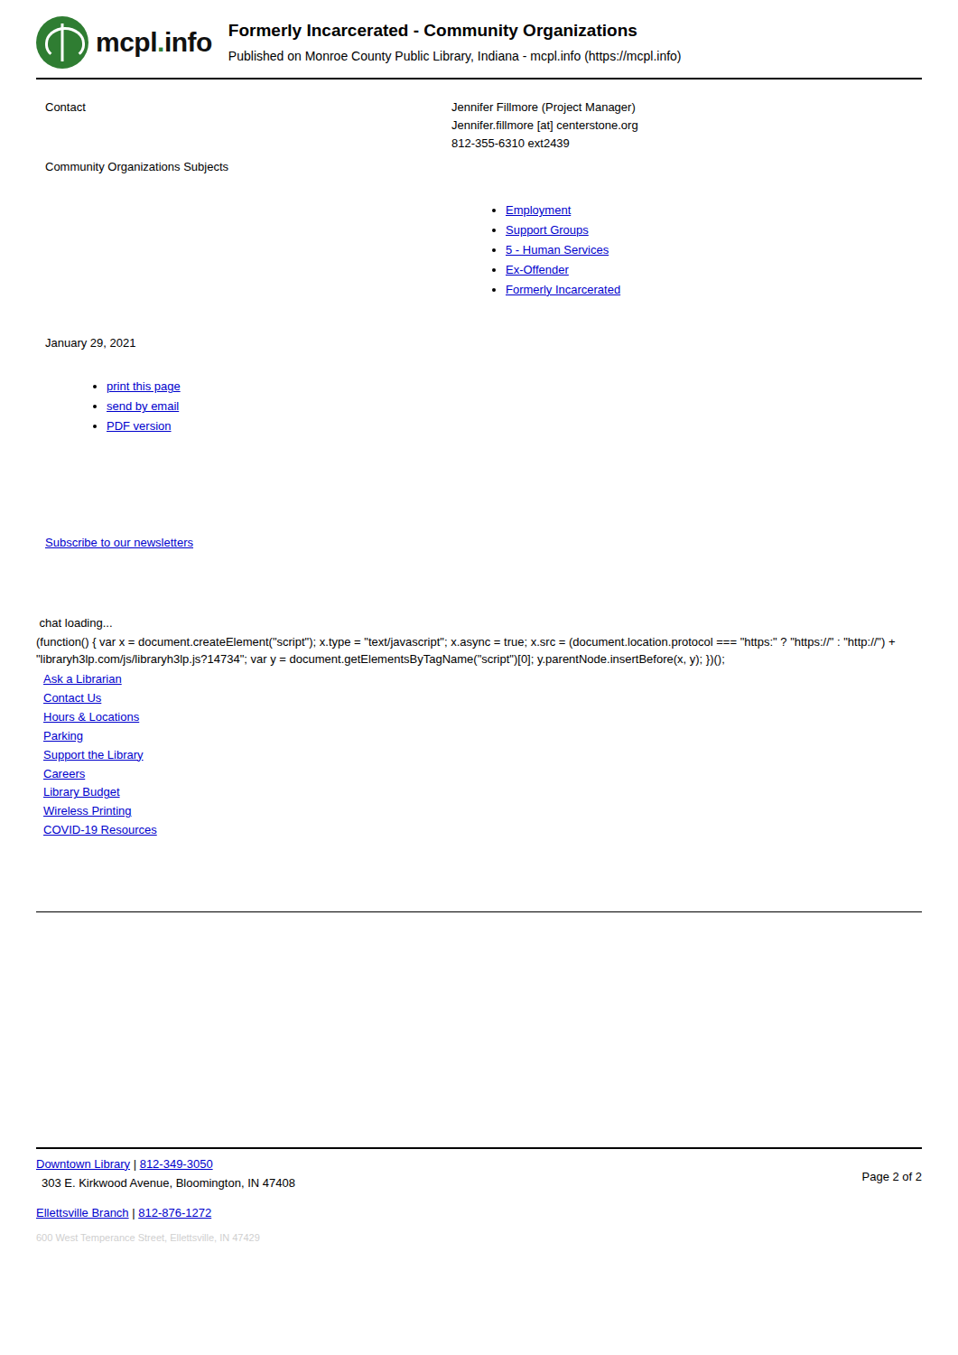mcpl. info
Formerly Incarcerated - Community Organizations
Published on Monroe County Public Library, Indiana - mcpl.info (https://mcpl.info)
Contact
Jennifer Fillmore (Project Manager)
Jennifer.fillmore [at] centerstone.org
812-355-6310 ext2439
Community Organizations Subjects
Employment
Support Groups
5 - Human Services
Ex-Offender
Formerly Incarcerated
January 29, 2021
print this page
send by email
PDF version
Subscribe to our newsletters
chat loading...
(function() { var x = document.createElement("script"); x.type = "text/javascript"; x.async = true; x.src = (document.location.protocol === "https:" ? "https://" : "http://") + "libraryh3lp.com/js/libraryh3lp.js?14734"; var y = document.getElementsByTagName("script")[0]; y.parentNode.insertBefore(x, y); })();
Ask a Librarian Contact Us Hours & Locations Parking Support the Library Careers Library Budget Wireless Printing COVID-19 Resources
Page 2 of 2
Downtown Library | 812-349-3050
303 E. Kirkwood Avenue, Bloomington, IN 47408
Ellettsville Branch | 812-876-1272
600 West Temperance Street, Ellettsville, IN 47429